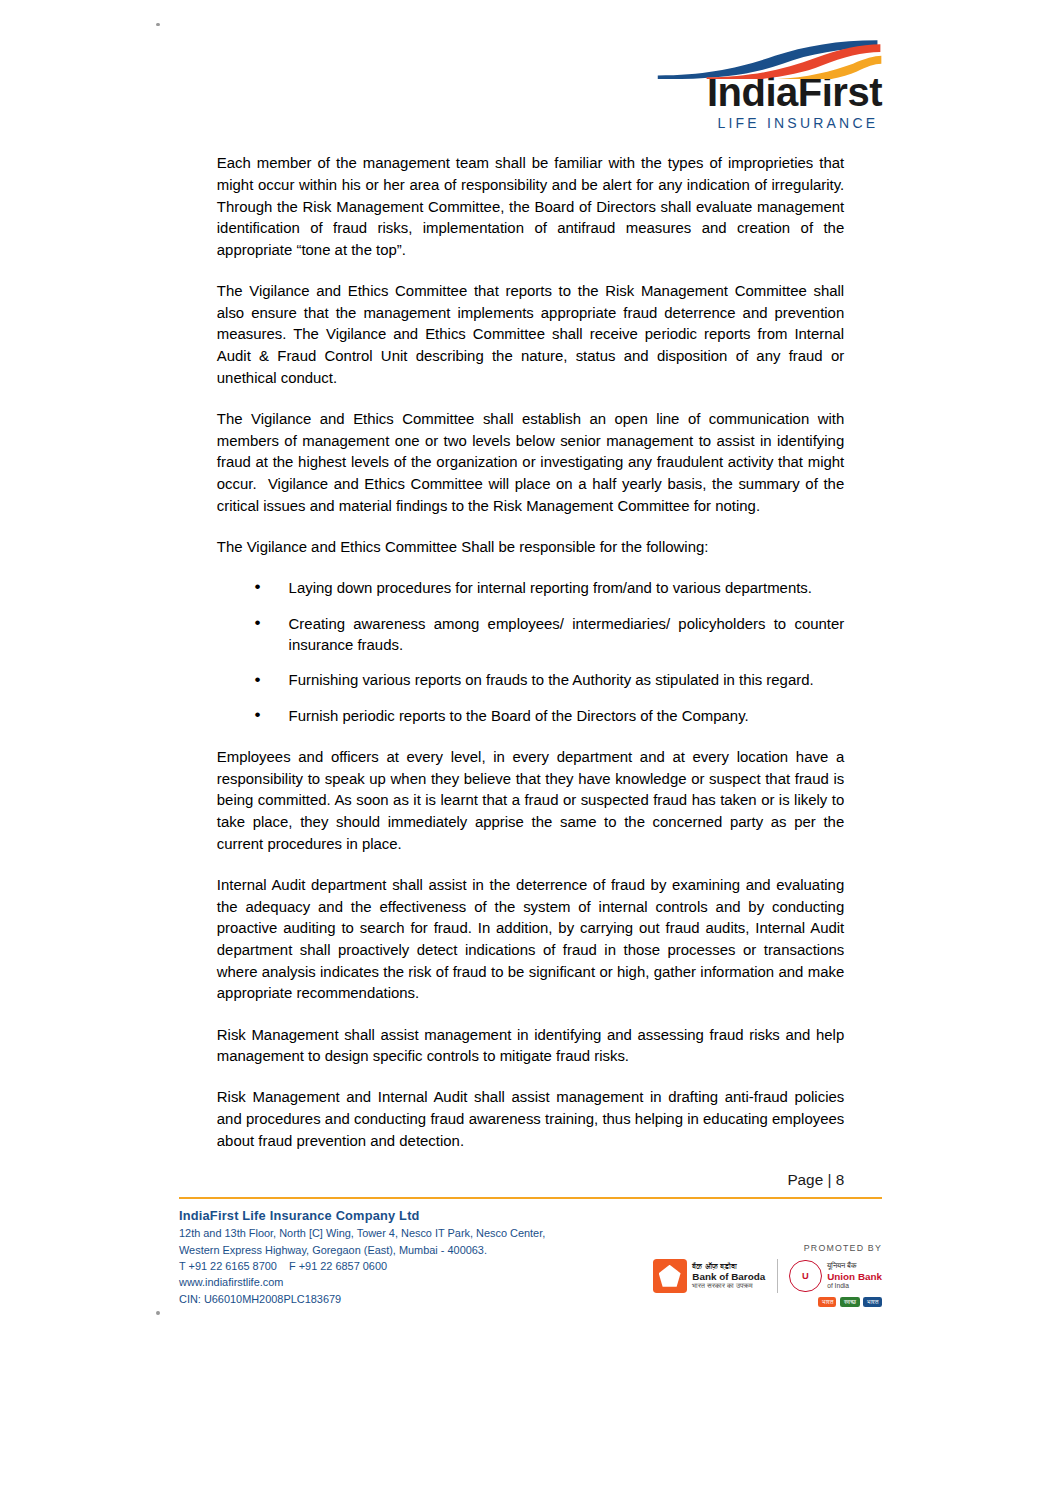IndiaFirst
LIFE INSURANCE
Each member of the management team shall be familiar with the types of improprieties that might occur within his or her area of responsibility and be alert for any indication of irregularity. Through the Risk Management Committee, the Board of Directors shall evaluate management identification of fraud risks, implementation of antifraud measures and creation of the appropriate “tone at the top”.
The Vigilance and Ethics Committee that reports to the Risk Management Committee shall also ensure that the management implements appropriate fraud deterrence and prevention measures. The Vigilance and Ethics Committee shall receive periodic reports from Internal Audit & Fraud Control Unit describing the nature, status and disposition of any fraud or unethical conduct.
The Vigilance and Ethics Committee shall establish an open line of communication with members of management one or two levels below senior management to assist in identifying fraud at the highest levels of the organization or investigating any fraudulent activity that might occur. Vigilance and Ethics Committee will place on a half yearly basis, the summary of the critical issues and material findings to the Risk Management Committee for noting.
The Vigilance and Ethics Committee Shall be responsible for the following:
Laying down procedures for internal reporting from/and to various departments.
Creating awareness among employees/ intermediaries/ policyholders to counter insurance frauds.
Furnishing various reports on frauds to the Authority as stipulated in this regard.
Furnish periodic reports to the Board of the Directors of the Company.
Employees and officers at every level, in every department and at every location have a responsibility to speak up when they believe that they have knowledge or suspect that fraud is being committed. As soon as it is learnt that a fraud or suspected fraud has taken or is likely to take place, they should immediately apprise the same to the concerned party as per the current procedures in place.
Internal Audit department shall assist in the deterrence of fraud by examining and evaluating the adequacy and the effectiveness of the system of internal controls and by conducting proactive auditing to search for fraud. In addition, by carrying out fraud audits, Internal Audit department shall proactively detect indications of fraud in those processes or transactions where analysis indicates the risk of fraud to be significant or high, gather information and make appropriate recommendations.
Risk Management shall assist management in identifying and assessing fraud risks and help management to design specific controls to mitigate fraud risks.
Risk Management and Internal Audit shall assist management in drafting anti-fraud policies and procedures and conducting fraud awareness training, thus helping in educating employees about fraud prevention and detection.
Page | 8
IndiaFirst Life Insurance Company Ltd 12th and 13th Floor, North [C] Wing, Tower 4, Nesco IT Park, Nesco Center, Western Express Highway, Goregaon (East), Mumbai - 400063. T +91 22 6165 8700 F +91 22 6857 0600 www.indiafirstlife.com CIN: U66010MH2008PLC183679
PROMOTED BY
बैंक ऑफ़ बड़ौदा Bank of Baroda भारत सरकार का उपक्रम
U यूनियन बैंक Union Bank of India
भारत स्वच्छ भारत